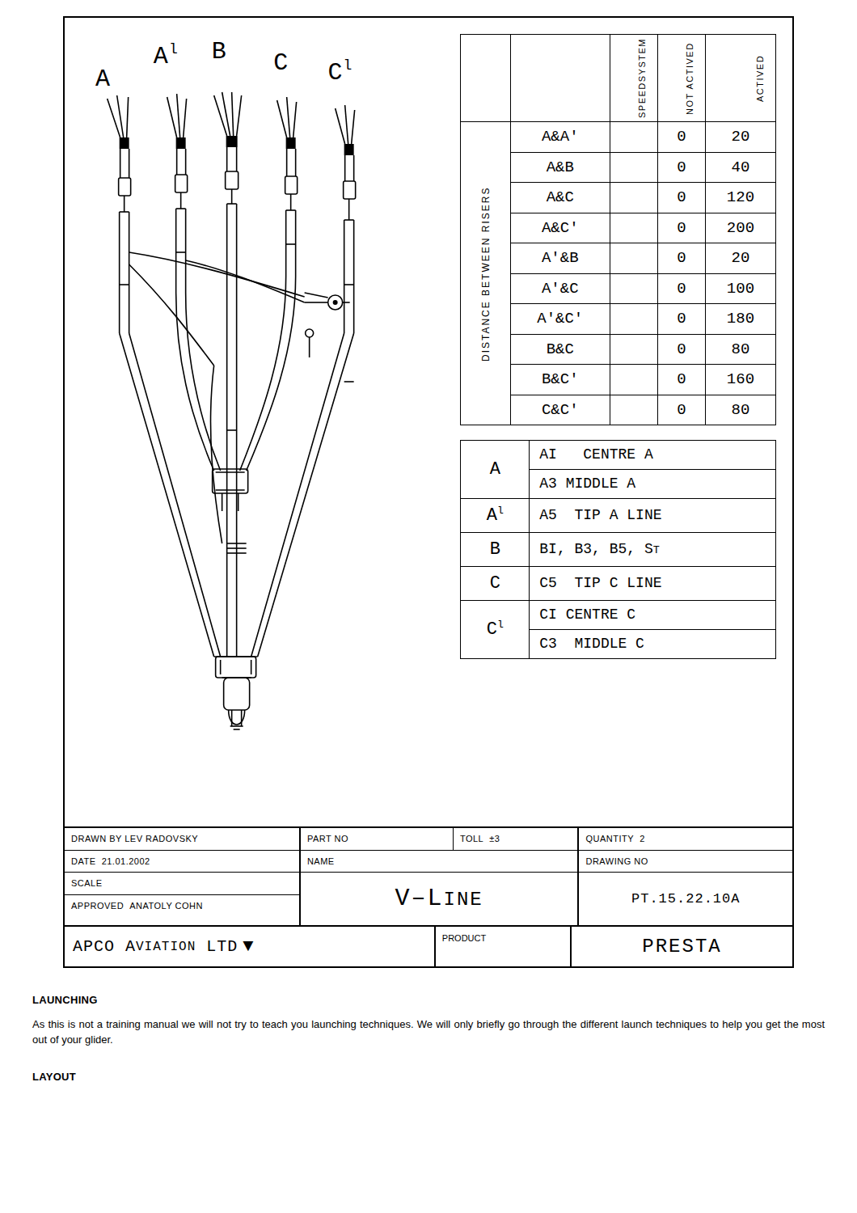A Al B C Cl
| | | SPEEDSYSTEM | NOT ACTIVED | ACTIVED |
| DISTANCE BETWEEN RISERS | A&A' | | 0 | 20 |
| A&B | | 0 | 40 |
| A&C | | 0 | 120 |
| A&C' | | 0 | 200 |
| A'&B | | 0 | 20 |
| A'&C | | 0 | 100 |
| A'&C' | | 0 | 180 |
| B&C | | 0 | 80 |
| B&C' | | 0 | 160 |
| C&C' | | 0 | 80 |
| A | AI CENTRE A |
| A3 MIDDLE A |
| A l | A5 TIP A LINE |
| B | BI, B3, B5, S T |
| C | C5 TIP C LINE |
| C l | CI CENTRE C |
| C3 MIDDLE C |
Drawn by Lev Radovsky
Date 21.01.2002
Scale
Approved Anatoly Cohn
Part No
Toll ±3
Name
V–LINE
Quantity 2
Drawing No
PT.15.22.10A
APCO AVIATION LTD▼
Product
PRESTA
LAUNCHING
As this is not a training manual we will not try to teach you launching techniques. We will only briefly go through the different launch techniques to help you get the most out of your glider.
LAYOUT